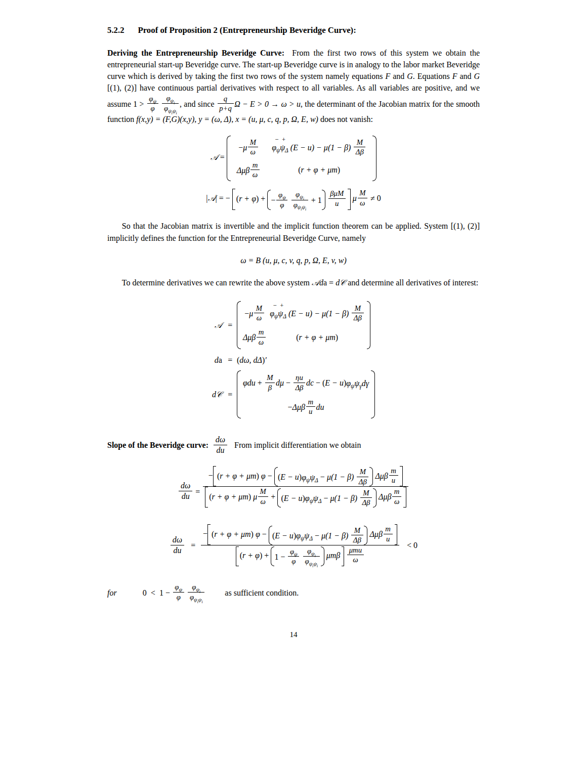5.2.2 Proof of Proposition 2 (Entrepreneurship Beveridge Curve):
Deriving the Entrepreneurship Beveridge Curve: From the first two rows of this system we obtain the entrepreneurial start-up Beveridge curve. The start-up Beveridge curve is in analogy to the labor market Beveridge curve which is derived by taking the first two rows of the system namely equations F and G. Equations F and G [(1), (2)] have continuous partial derivatives with respect to all variables. As all variables are positive, and we assume 1 > φψ φ φψi φψiψi, and since qp+q Ω − E > 0 → ω > u, the determinant of the Jacobian matrix for the smooth function f(x,y) = (F,G)(x,y), y = (ω, Δ), x = (u, μ, c, q, p, Ω, E, w) does not vanish:
𝒜 =
| − μ M ω | − + φ ψ ψ Δ (E − u) − μ(1 − β) M Δβ |
| Δμβ m ω | ( r + φ + μm ) |
|𝒜| = − (r + φ) + −φψ φ φψi φψiψi + 1 βμM u μMω ≠ 0
So that the Jacobian matrix is invertible and the implicit function theorem can be applied. System [(1), (2)] implicitly defines the function for the Entrepreneurial Beveridge Curve, namely
ω = B (u, μ, c, v, q, p, Ω, E, v, w)
To determine derivatives we can rewrite the above system 𝒜d a = d𝒞 and determine all derivatives of interest:
| 𝒜 | = | / − μ M ω / − + φ ψ ψ Δ (E − u) − μ(1 − β) M Δβ / / Δμβ m ω / ( r + φ + μm ) / |
| d a | = | ( dω, dΔ ) ′ |
| d𝒞 | = | / φdu + M β dμ − ηu Δβ dc − ( E − u ) φ ψ ψ γ dγ / / − Δμβ m u du / |
Slope of the Beveridge curve: dω du From implicit differentiation we obtain
dω du = − (r + φ + μm) φ − (E − u)φψψΔ − μ(1 − β) MΔβ Δμβ mu (r + φ + μm) μMω + (E − u)φψψΔ − μ(1 − β) MΔβ Δμβ mω
| dω du | = | − ( r + φ + μm ) φ − ( E − u ) φ ψ ψ Δ − μ(1 − β) M Δβ Δμβ m u ( r + φ ) + 1 − φ ψ φ φ ψ i φ ψ i ψ i μmβ μmu ω | < 0 |
for 0 < 1 − φψ φ φψi φψiψi as sufficient condition.
14